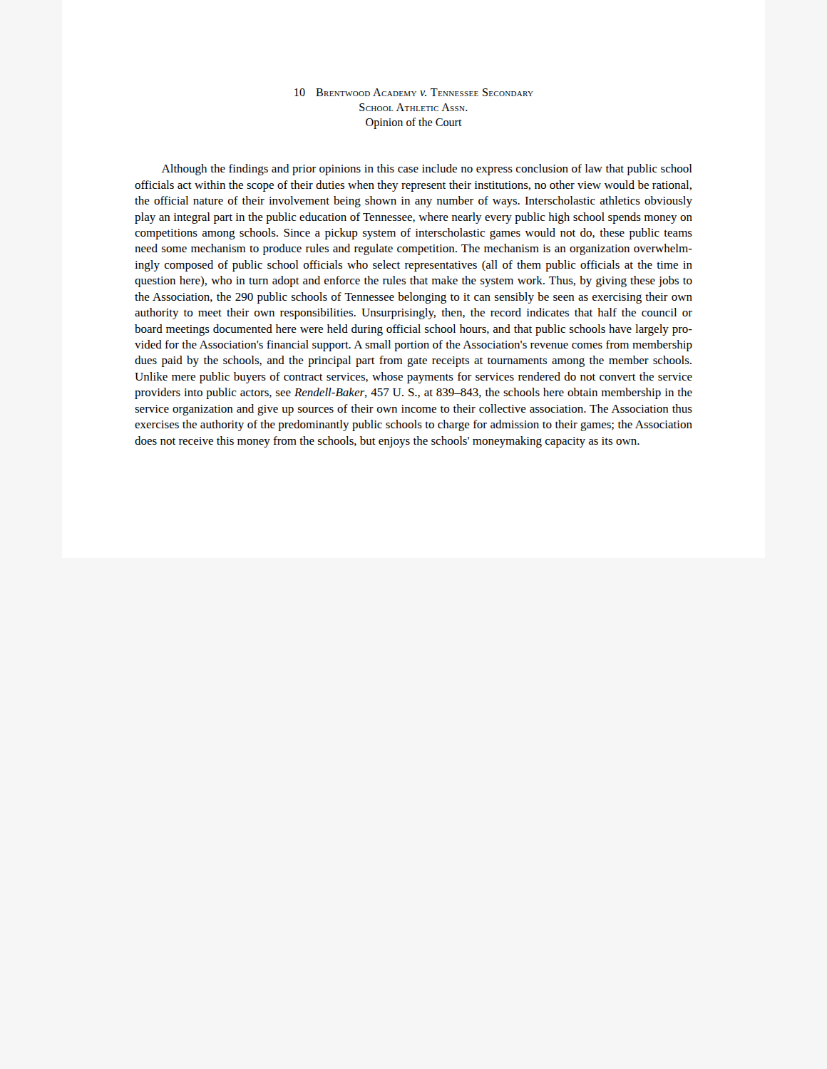10 Brentwood Academy v. Tennessee Secondary
School Athletic Assn.
Opinion of the Court
Although the findings and prior opinions in this case include no express conclusion of law that public school officials act within the scope of their duties when they represent their institutions, no other view would be rational, the official nature of their involvement being shown in any number of ways. Interscholastic athletics obviously play an integral part in the public education of Tennessee, where nearly every public high school spends money on competitions among schools. Since a pickup system of interscholastic games would not do, these public teams need some mechanism to produce rules and regulate competition. The mechanism is an organization overwhelmingly composed of public school officials who select representatives (all of them public officials at the time in question here), who in turn adopt and enforce the rules that make the system work. Thus, by giving these jobs to the Association, the 290 public schools of Tennessee belonging to it can sensibly be seen as exercising their own authority to meet their own responsibilities. Unsurprisingly, then, the record indicates that half the council or board meetings documented here were held during official school hours, and that public schools have largely provided for the Association's financial support. A small portion of the Association's revenue comes from membership dues paid by the schools, and the principal part from gate receipts at tournaments among the member schools. Unlike mere public buyers of contract services, whose payments for services rendered do not convert the service providers into public actors, see Rendell-Baker, 457 U. S., at 839–843, the schools here obtain membership in the service organization and give up sources of their own income to their collective association. The Association thus exercises the authority of the predominantly public schools to charge for admission to their games; the Association does not receive this money from the schools, but enjoys the schools' moneymaking capacity as its own.